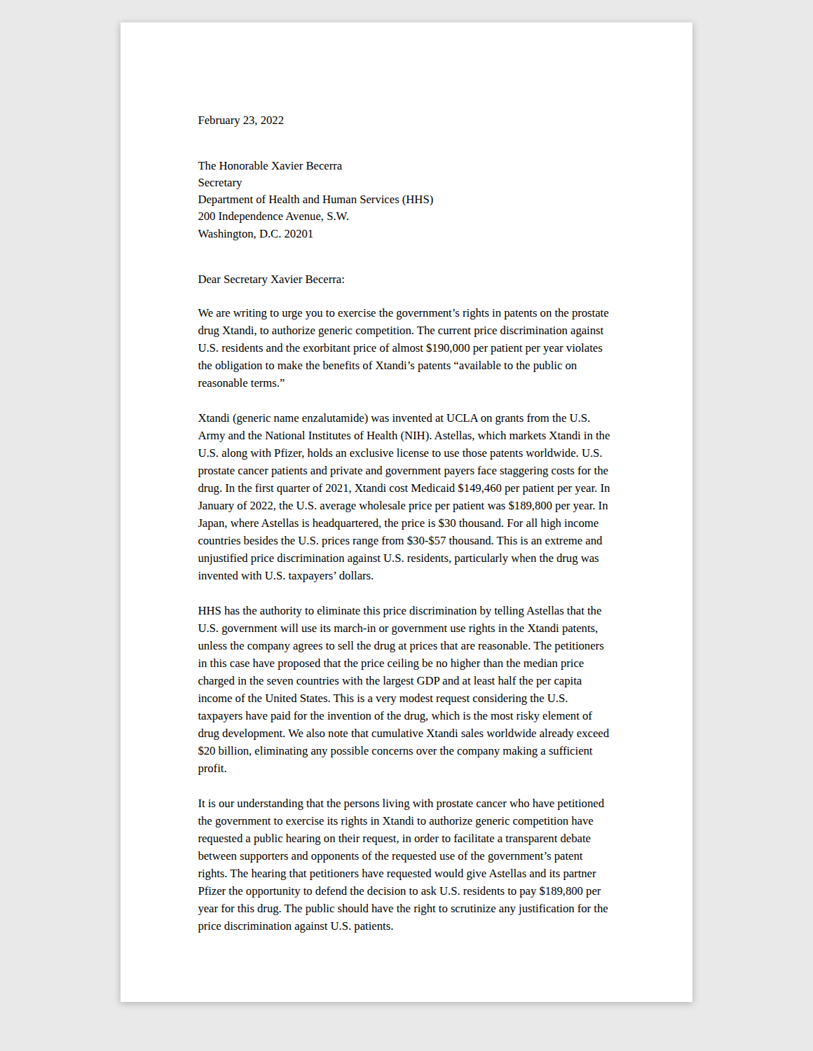February 23, 2022
The Honorable Xavier Becerra
Secretary
Department of Health and Human Services (HHS)
200 Independence Avenue, S.W.
Washington, D.C. 20201
Dear Secretary Xavier Becerra:
We are writing to urge you to exercise the government’s rights in patents on the prostate drug Xtandi, to authorize generic competition. The current price discrimination against U.S. residents and the exorbitant price of almost $190,000 per patient per year violates the obligation to make the benefits of Xtandi’s patents “available to the public on reasonable terms.”
Xtandi (generic name enzalutamide) was invented at UCLA on grants from the U.S. Army and the National Institutes of Health (NIH). Astellas, which markets Xtandi in the U.S. along with Pfizer, holds an exclusive license to use those patents worldwide. U.S. prostate cancer patients and private and government payers face staggering costs for the drug. In the first quarter of 2021, Xtandi cost Medicaid $149,460 per patient per year. In January of 2022, the U.S. average wholesale price per patient was $189,800 per year. In Japan, where Astellas is headquartered, the price is $30 thousand. For all high income countries besides the U.S. prices range from $30-$57 thousand. This is an extreme and unjustified price discrimination against U.S. residents, particularly when the drug was invented with U.S. taxpayers’ dollars.
HHS has the authority to eliminate this price discrimination by telling Astellas that the U.S. government will use its march-in or government use rights in the Xtandi patents, unless the company agrees to sell the drug at prices that are reasonable. The petitioners in this case have proposed that the price ceiling be no higher than the median price charged in the seven countries with the largest GDP and at least half the per capita income of the United States. This is a very modest request considering the U.S. taxpayers have paid for the invention of the drug, which is the most risky element of drug development. We also note that cumulative Xtandi sales worldwide already exceed $20 billion, eliminating any possible concerns over the company making a sufficient profit.
It is our understanding that the persons living with prostate cancer who have petitioned the government to exercise its rights in Xtandi to authorize generic competition have requested a public hearing on their request, in order to facilitate a transparent debate between supporters and opponents of the requested use of the government’s patent rights. The hearing that petitioners have requested would give Astellas and its partner Pfizer the opportunity to defend the decision to ask U.S. residents to pay $189,800 per year for this drug. The public should have the right to scrutinize any justification for the price discrimination against U.S. patients.